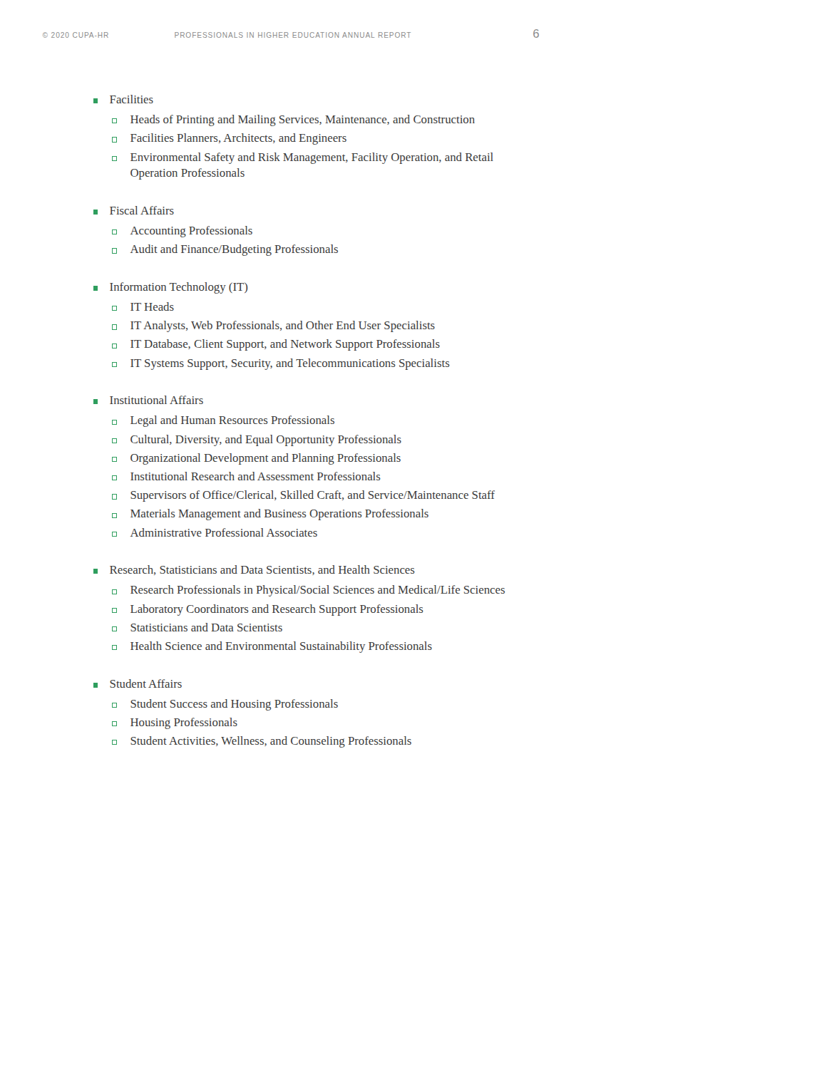© 2020 CUPA-HR Professionals in Higher Education Annual Report 6
Facilities
Heads of Printing and Mailing Services, Maintenance, and Construction
Facilities Planners, Architects, and Engineers
Environmental Safety and Risk Management, Facility Operation, and RetailOperation Professionals
Fiscal Affairs
Accounting Professionals
Audit and Finance/Budgeting Professionals
Information Technology (IT)
IT Heads
IT Analysts, Web Professionals, and Other End User Specialists
IT Database, Client Support, and Network Support Professionals
IT Systems Support, Security, and Telecommunications Specialists
Institutional Affairs
Legal and Human Resources Professionals
Cultural, Diversity, and Equal Opportunity Professionals
Organizational Development and Planning Professionals
Institutional Research and Assessment Professionals
Supervisors of Office/Clerical, Skilled Craft, and Service/Maintenance Staff
Materials Management and Business Operations Professionals
Administrative Professional Associates
Research, Statisticians and Data Scientists, and Health Sciences
Research Professionals in Physical/Social Sciences and Medical/Life Sciences
Laboratory Coordinators and Research Support Professionals
Statisticians and Data Scientists
Health Science and Environmental Sustainability Professionals
Student Affairs
Student Success and Housing Professionals
Housing Professionals
Student Activities, Wellness, and Counseling Professionals